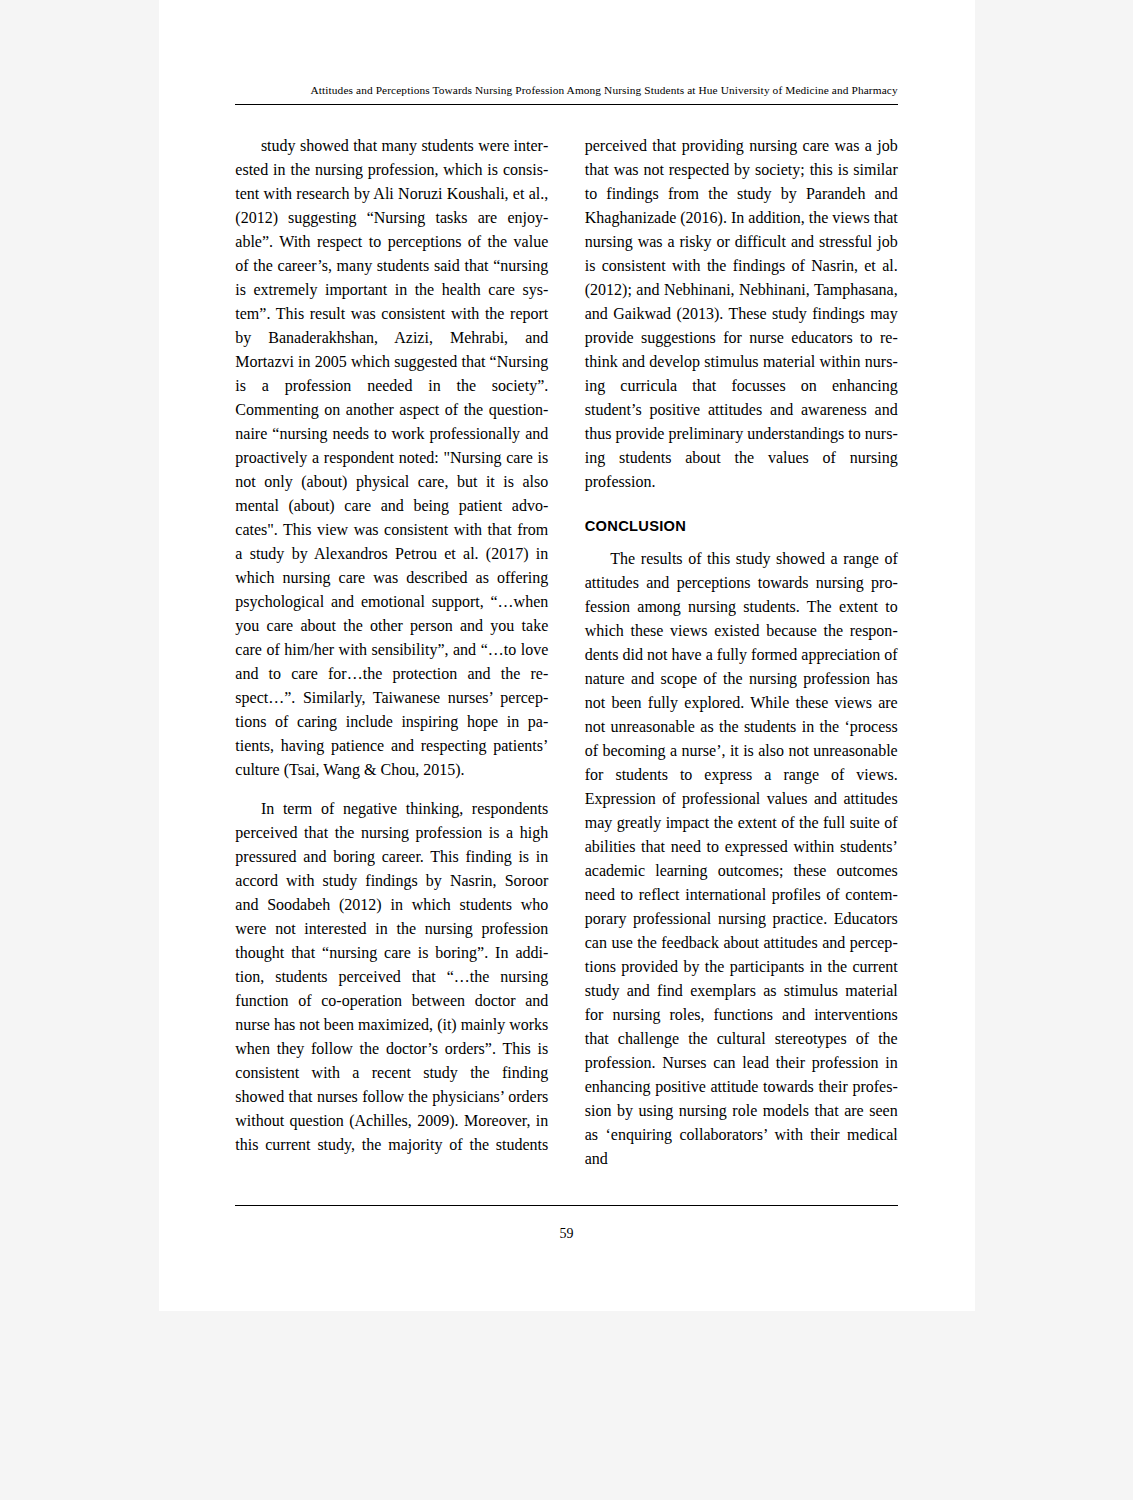Attitudes and Perceptions Towards Nursing Profession Among Nursing Students at Hue University of Medicine and Pharmacy
study showed that many students were interested in the nursing profession, which is consistent with research by Ali Noruzi Koushali, et al., (2012) suggesting “Nursing tasks are enjoyable”. With respect to perceptions of the value of the career’s, many students said that “nursing is extremely important in the health care system”. This result was consistent with the report by Banaderakhshan, Azizi, Mehrabi, and Mortazvi in 2005 which suggested that “Nursing is a profession needed in the society”. Commenting on another aspect of the questionnaire “nursing needs to work professionally and proactively a respondent noted: "Nursing care is not only (about) physical care, but it is also mental (about) care and being patient advocates". This view was consistent with that from a study by Alexandros Petrou et al. (2017) in which nursing care was described as offering psychological and emotional support, “…when you care about the other person and you take care of him/her with sensibility”, and “…to love and to care for…the protection and the respect…”. Similarly, Taiwanese nurses’ perceptions of caring include inspiring hope in patients, having patience and respecting patients’ culture (Tsai, Wang & Chou, 2015).
In term of negative thinking, respondents perceived that the nursing profession is a high pressured and boring career. This finding is in accord with study findings by Nasrin, Soroor and Soodabeh (2012) in which students who were not interested in the nursing profession thought that “nursing care is boring”. In addition, students perceived that “…the nursing function of co-operation between doctor and nurse has not been maximized, (it) mainly works when they follow the doctor’s orders”. This is consistent with a recent study the finding showed that nurses follow the physicians’ orders without question (Achilles, 2009). Moreover, in this current study, the majority of the students perceived that providing nursing care was a job that was not respected by society; this is similar to findings from the study by Parandeh and Khaghanizade (2016). In addition, the views that nursing was a risky or difficult and stressful job is consistent with the findings of Nasrin, et al. (2012); and Nebhinani, Nebhinani, Tamphasana, and Gaikwad (2013). These study findings may provide suggestions for nurse educators to rethink and develop stimulus material within nursing curricula that focusses on enhancing student’s positive attitudes and awareness and thus provide preliminary understandings to nursing students about the values of nursing profession.
CONCLUSION
The results of this study showed a range of attitudes and perceptions towards nursing profession among nursing students. The extent to which these views existed because the respondents did not have a fully formed appreciation of nature and scope of the nursing profession has not been fully explored. While these views are not unreasonable as the students in the ‘process of becoming a nurse’, it is also not unreasonable for students to express a range of views. Expression of professional values and attitudes may greatly impact the extent of the full suite of abilities that need to expressed within students’ academic learning outcomes; these outcomes need to reflect international profiles of contemporary professional nursing practice. Educators can use the feedback about attitudes and perceptions provided by the participants in the current study and find exemplars as stimulus material for nursing roles, functions and interventions that challenge the cultural stereotypes of the profession. Nurses can lead their profession in enhancing positive attitude towards their profession by using nursing role models that are seen as ‘enquiring collaborators’ with their medical and
59